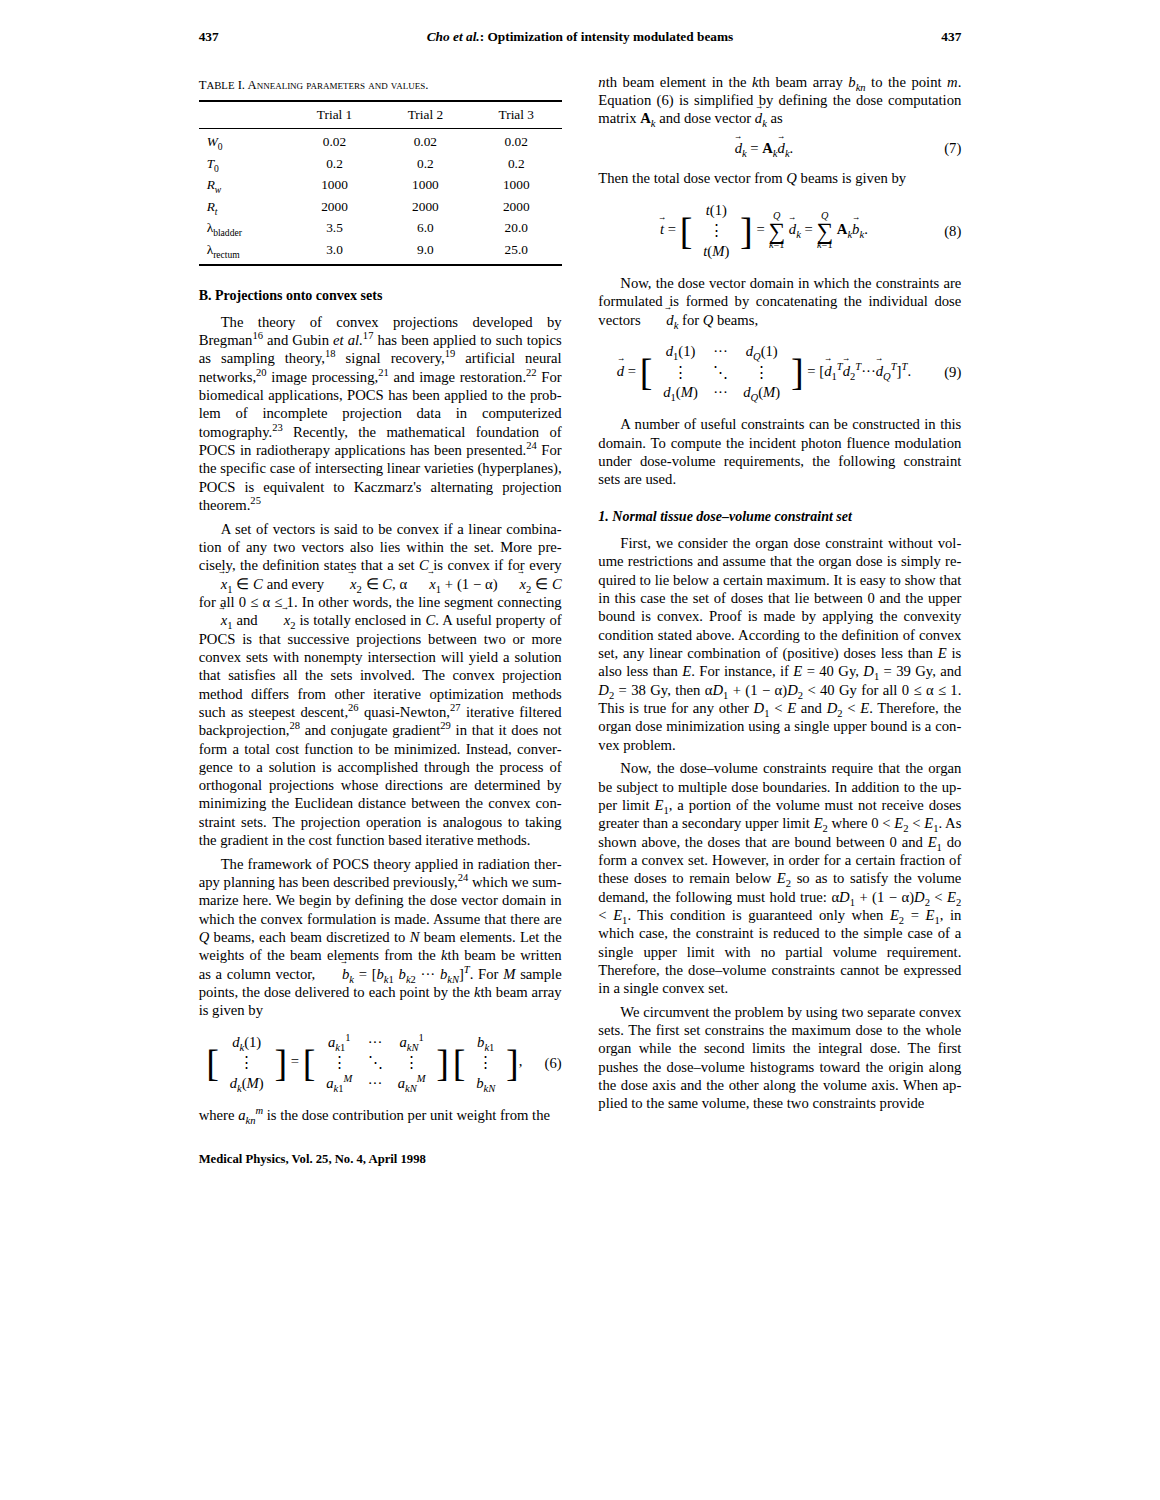437 Cho et al.: Optimization of intensity modulated beams 437
T ABLE I. Annealing parameters and values.
| | Trial 1 | Trial 2 | Trial 3 |
| --- | --- | --- | --- |
| W 0 | 0.02 | 0.02 | 0.02 |
| T 0 | 0.2 | 0.2 | 0.2 |
| R w | 1000 | 1000 | 1000 |
| R t | 2000 | 2000 | 2000 |
| λ bladder | 3.5 | 6.0 | 20.0 |
| λ rectum | 3.0 | 9.0 | 25.0 |
B. Projections onto convex sets
The theory of convex projections developed by Bregman16 and Gubin et al.17 has been applied to such topics as sampling theory,18 signal recovery,19 artificial neural networks,20 image processing,21 and image restoration.22 For biomedical applications, POCS has been applied to the problem of incomplete projection data in computerized tomography.23 Recently, the mathematical foundation of POCS in radiotherapy applications has been presented.24 For the specific case of intersecting linear varieties (hyperplanes), POCS is equivalent to Kaczmarz's alternating projection theorem.25
A set of vectors is said to be convex if a linear combination of any two vectors also lies within the set. More precisely, the definition states that a set C is convex if for every x1 ∈ C and every x2 ∈ C, αx1 + (1 − α)x2 ∈ C for all 0 ≤ α ≤ 1. In other words, the line segment connecting x1 and x2 is totally enclosed in C. A useful property of POCS is that successive projections between two or more convex sets with nonempty intersection will yield a solution that satisfies all the sets involved. The convex projection method differs from other iterative optimization methods such as steepest descent,26 quasi-Newton,27 iterative filtered backprojection,28 and conjugate gradient29 in that it does not form a total cost function to be minimized. Instead, convergence to a solution is accomplished through the process of orthogonal projections whose directions are determined by minimizing the Euclidean distance between the convex constraint sets. The projection operation is analogous to taking the gradient in the cost function based iterative methods.
The framework of POCS theory applied in radiation therapy planning has been described previously,24 which we summarize here. We begin by defining the dose vector domain in which the convex formulation is made. Assume that there are Q beams, each beam discretized to N beam elements. Let the weights of the beam elements from the kth beam be written as a column vector, bk = [bk1 bk2 ··· bkN]T. For M sample points, the dose delivered to each point by the kth beam array is given by
[
| d k (1) |
| ⋮ |
| d k ( M ) |
] = [
| a k 1 1 | ··· | a kN 1 |
| ⋮ | ⋱ | ⋮ |
| a k 1 M | ··· | a kN M |
] [
| b k 1 |
| ⋮ |
| b kN |
] , (6)
where aknm is the dose contribution per unit weight from the
Medical Physics, Vol. 25, No. 4, April 1998
nth beam element in the kth beam array bkn to the point m. Equation (6) is simplified by defining the dose computation matrix Ak and dose vector dk as
dk = Akdk. (7)
Then the total dose vector from Q beams is given by
t = [
| t (1) |
| ⋮ |
| t ( M ) |
] = Q ∑ k=1 dk = Q ∑ k=1 Akbk. (8)
Now, the dose vector domain in which the constraints are formulated is formed by concatenating the individual dose vectors dk for Q beams,
d = [
| d 1 (1) | ··· | d Q (1) |
| ⋮ | ⋱ | ⋮ |
| d 1 ( M ) | ··· | d Q ( M ) |
] = [d1Td2T···dQT]T. (9)
A number of useful constraints can be constructed in this domain. To compute the incident photon fluence modulation under dose-volume requirements, the following constraint sets are used.
1. Normal tissue dose–volume constraint set
First, we consider the organ dose constraint without volume restrictions and assume that the organ dose is simply required to lie below a certain maximum. It is easy to show that in this case the set of doses that lie between 0 and the upper bound is convex. Proof is made by applying the convexity condition stated above. According to the definition of convex set, any linear combination of (positive) doses less than E is also less than E. For instance, if E = 40 Gy, D1 = 39 Gy, and D2 = 38 Gy, then αD1 + (1 − α)D2 < 40 Gy for all 0 ≤ α ≤ 1. This is true for any other D1 < E and D2 < E. Therefore, the organ dose minimization using a single upper bound is a convex problem.
Now, the dose–volume constraints require that the organ be subject to multiple dose boundaries. In addition to the upper limit E1, a portion of the volume must not receive doses greater than a secondary upper limit E2 where 0 < E2 < E1. As shown above, the doses that are bound between 0 and E1 do form a convex set. However, in order for a certain fraction of these doses to remain below E2 so as to satisfy the volume demand, the following must hold true: αD1 + (1 − α)D2 < E2 < E1. This condition is guaranteed only when E2 = E1, in which case, the constraint is reduced to the simple case of a single upper limit with no partial volume requirement. Therefore, the dose–volume constraints cannot be expressed in a single convex set.
We circumvent the problem by using two separate convex sets. The first set constrains the maximum dose to the whole organ while the second limits the integral dose. The first pushes the dose–volume histograms toward the origin along the dose axis and the other along the volume axis. When applied to the same volume, these two constraints provide